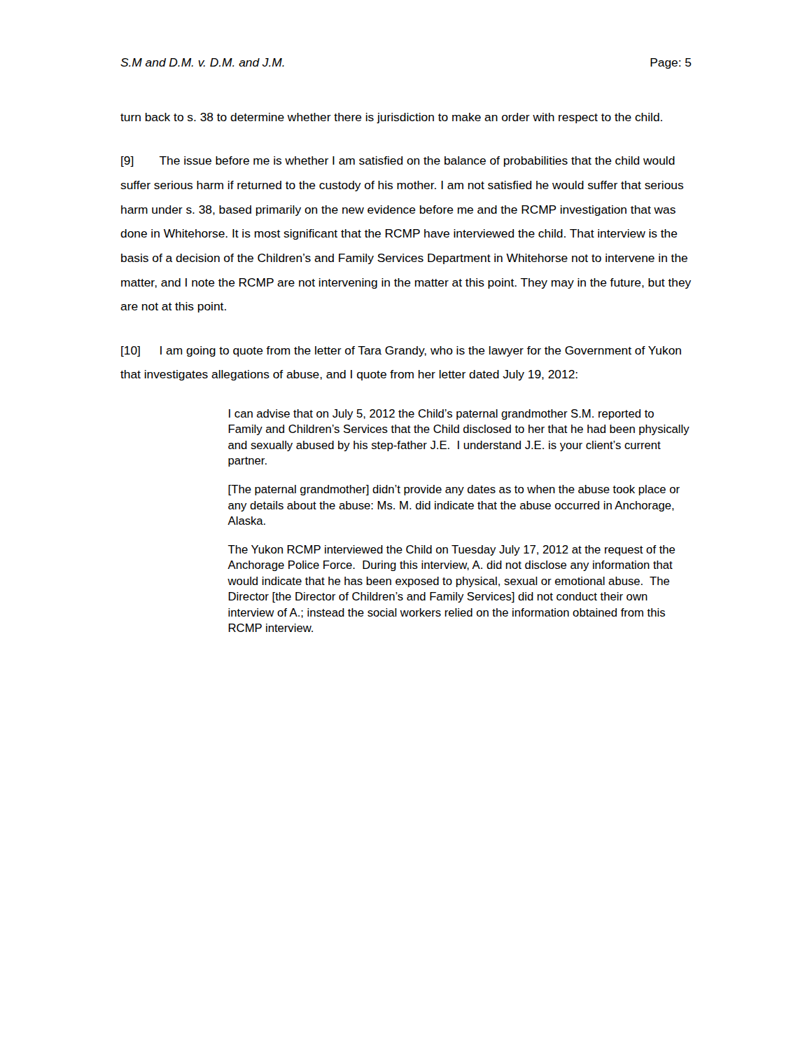S.M and D.M. v. D.M. and J.M. Page: 5
turn back to s. 38 to determine whether there is jurisdiction to make an order with respect to the child.
[9] The issue before me is whether I am satisfied on the balance of probabilities that the child would suffer serious harm if returned to the custody of his mother. I am not satisfied he would suffer that serious harm under s. 38, based primarily on the new evidence before me and the RCMP investigation that was done in Whitehorse. It is most significant that the RCMP have interviewed the child. That interview is the basis of a decision of the Children’s and Family Services Department in Whitehorse not to intervene in the matter, and I note the RCMP are not intervening in the matter at this point. They may in the future, but they are not at this point.
[10] I am going to quote from the letter of Tara Grandy, who is the lawyer for the Government of Yukon that investigates allegations of abuse, and I quote from her letter dated July 19, 2012:
I can advise that on July 5, 2012 the Child’s paternal grandmother S.M. reported to Family and Children’s Services that the Child disclosed to her that he had been physically and sexually abused by his step-father J.E. I understand J.E. is your client’s current partner.
[The paternal grandmother] didn’t provide any dates as to when the abuse took place or any details about the abuse: Ms. M. did indicate that the abuse occurred in Anchorage, Alaska.
The Yukon RCMP interviewed the Child on Tuesday July 17, 2012 at the request of the Anchorage Police Force. During this interview, A. did not disclose any information that would indicate that he has been exposed to physical, sexual or emotional abuse. The Director [the Director of Children’s and Family Services] did not conduct their own interview of A.; instead the social workers relied on the information obtained from this RCMP interview.